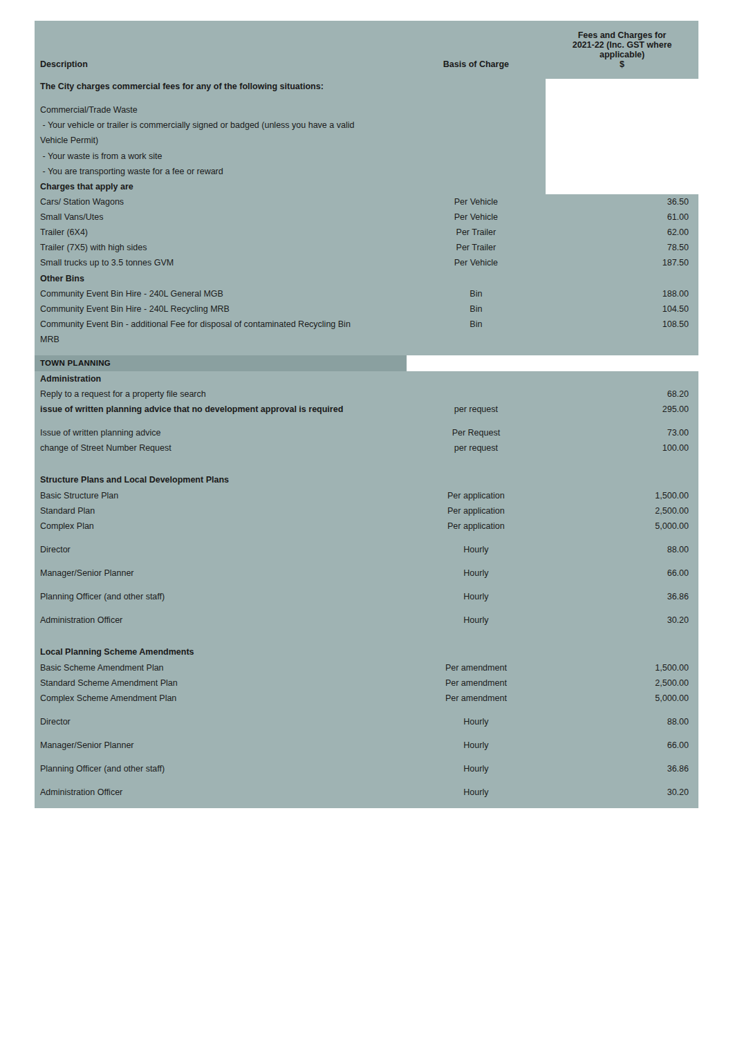| Description | Basis of Charge | Fees and Charges for 2021-22 (Inc. GST where applicable) $ |
| --- | --- | --- |
| The City charges commercial fees for any of the following situations: | | |
| Commercial/Trade Waste | | |
| - Your vehicle or trailer is commercially signed or badged (unless you have a valid | | |
| Vehicle Permit) | | |
| - Your waste is from a work site | | |
| - You are transporting waste for a fee or reward | | |
| Charges that apply are | | |
| Cars/ Station Wagons | Per Vehicle | 36.50 |
| Small Vans/Utes | Per Vehicle | 61.00 |
| Trailer (6X4) | Per Trailer | 62.00 |
| Trailer (7X5) with high sides | Per Trailer | 78.50 |
| Small trucks up to 3.5 tonnes GVM | Per Vehicle | 187.50 |
| Other Bins | | |
| Community Event Bin Hire - 240L General MGB | Bin | 188.00 |
| Community Event Bin Hire - 240L Recycling MRB | Bin | 104.50 |
| Community Event Bin - additional Fee for disposal of contaminated Recycling Bin | Bin | 108.50 |
| MRB | | |
| TOWN PLANNING | | |
| Administration | | |
| Reply to a request for a property file search | | 68.20 |
| issue of written planning advice that no development approval is required | per request | 295.00 |
| Issue of written planning advice | Per Request | 73.00 |
| change of Street Number Request | per request | 100.00 |
| Structure Plans and Local Development Plans | | |
| Basic Structure Plan | Per application | 1,500.00 |
| Standard Plan | Per application | 2,500.00 |
| Complex Plan | Per application | 5,000.00 |
| Director | Hourly | 88.00 |
| Manager/Senior Planner | Hourly | 66.00 |
| Planning Officer (and other staff) | Hourly | 36.86 |
| Administration Officer | Hourly | 30.20 |
| Local Planning Scheme Amendments | | |
| Basic Scheme Amendment Plan | Per amendment | 1,500.00 |
| Standard Scheme Amendment Plan | Per amendment | 2,500.00 |
| Complex Scheme Amendment Plan | Per amendment | 5,000.00 |
| Director | Hourly | 88.00 |
| Manager/Senior Planner | Hourly | 66.00 |
| Planning Officer (and other staff) | Hourly | 36.86 |
| Administration Officer | Hourly | 30.20 |